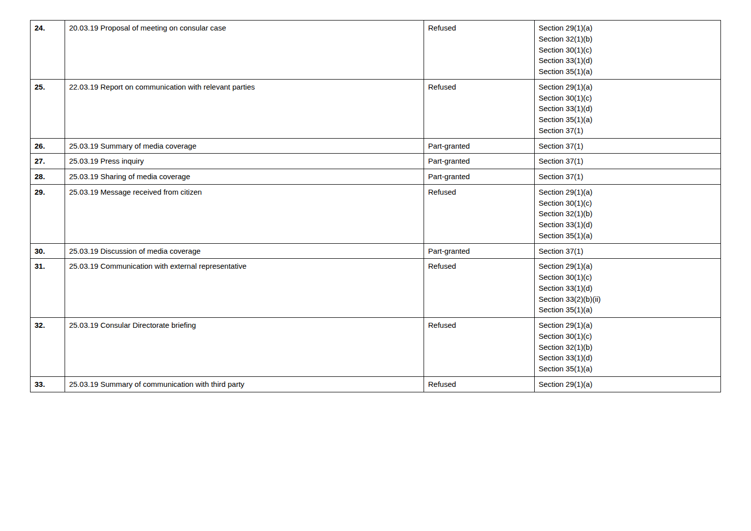| 24. | 20.03.19 Proposal of meeting on consular case | Refused | Section 29(1)(a) Section 32(1)(b) Section 30(1)(c) Section 33(1)(d) Section 35(1)(a) |
| 25. | 22.03.19 Report on communication with relevant parties | Refused | Section 29(1)(a) Section 30(1)(c) Section 33(1)(d) Section 35(1)(a) Section 37(1) |
| 26. | 25.03.19 Summary of media coverage | Part-granted | Section 37(1) |
| 27. | 25.03.19 Press inquiry | Part-granted | Section 37(1) |
| 28. | 25.03.19 Sharing of media coverage | Part-granted | Section 37(1) |
| 29. | 25.03.19 Message received from citizen | Refused | Section 29(1)(a) Section 30(1)(c) Section 32(1)(b) Section 33(1)(d) Section 35(1)(a) |
| 30. | 25.03.19 Discussion of media coverage | Part-granted | Section 37(1) |
| 31. | 25.03.19 Communication with external representative | Refused | Section 29(1)(a) Section 30(1)(c) Section 33(1)(d) Section 33(2)(b)(ii) Section 35(1)(a) |
| 32. | 25.03.19 Consular Directorate briefing | Refused | Section 29(1)(a) Section 30(1)(c) Section 32(1)(b) Section 33(1)(d) Section 35(1)(a) |
| 33. | 25.03.19 Summary of communication with third party | Refused | Section 29(1)(a) |